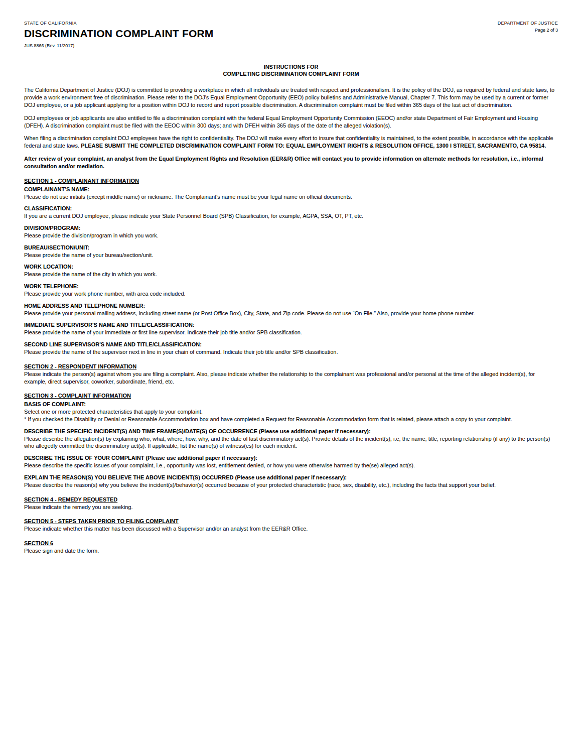STATE OF CALIFORNIA
DISCRIMINATION COMPLAINT FORM
JUS 8866 (Rev. 11/2017)
DEPARTMENT OF JUSTICE
Page 2 of 3
INSTRUCTIONS FOR
COMPLETING DISCRIMINATION COMPLAINT FORM
The California Department of Justice (DOJ) is committed to providing a workplace in which all individuals are treated with respect and professionalism. It is the policy of the DOJ, as required by federal and state laws, to provide a work environment free of discrimination. Please refer to the DOJ's Equal Employment Opportunity (EEO) policy bulletins and Administrative Manual, Chapter 7. This form may be used by a current or former DOJ employee, or a job applicant applying for a position within DOJ to record and report possible discrimination. A discrimination complaint must be filed within 365 days of the last act of discrimination.
DOJ employees or job applicants are also entitled to file a discrimination complaint with the federal Equal Employment Opportunity Commission (EEOC) and/or state Department of Fair Employment and Housing (DFEH). A discrimination complaint must be filed with the EEOC within 300 days; and with DFEH within 365 days of the date of the alleged violation(s).
When filing a discrimination complaint DOJ employees have the right to confidentiality. The DOJ will make every effort to insure that confidentiality is maintained, to the extent possible, in accordance with the applicable federal and state laws. PLEASE SUBMIT THE COMPLETED DISCRIMINATION COMPLAINT FORM TO: EQUAL EMPLOYMENT RIGHTS & RESOLUTION OFFICE, 1300 I STREET, SACRAMENTO, CA 95814.
After review of your complaint, an analyst from the Equal Employment Rights and Resolution (EER&R) Office will contact you to provide information on alternate methods for resolution, i.e., informal consultation and/or mediation.
SECTION 1 - COMPLAINANT INFORMATION
COMPLAINANT'S NAME:
Please do not use initials (except middle name) or nickname. The Complainant's name must be your legal name on official documents.
CLASSIFICATION:
If you are a current DOJ employee, please indicate your State Personnel Board (SPB) Classification, for example, AGPA, SSA, OT, PT, etc.
DIVISION/PROGRAM:
Please provide the division/program in which you work.
BUREAU/SECTION/UNIT:
Please provide the name of your bureau/section/unit.
WORK LOCATION:
Please provide the name of the city in which you work.
WORK TELEPHONE:
Please provide your work phone number, with area code included.
HOME ADDRESS AND TELEPHONE NUMBER:
Please provide your personal mailing address, including street name (or Post Office Box), City, State, and Zip code. Please do not use “On File.” Also, provide your home phone number.
IMMEDIATE SUPERVISOR'S NAME AND TITLE/CLASSIFICATION:
Please provide the name of your immediate or first line supervisor. Indicate their job title and/or SPB classification.
SECOND LINE SUPERVISOR'S NAME AND TITLE/CLASSIFICATION:
Please provide the name of the supervisor next in line in your chain of command. Indicate their job title and/or SPB classification.
SECTION 2 - RESPONDENT INFORMATION
Please indicate the person(s) against whom you are filing a complaint. Also, please indicate whether the relationship to the complainant was professional and/or personal at the time of the alleged incident(s), for example, direct supervisor, coworker, subordinate, friend, etc.
SECTION 3 - COMPLAINT INFORMATION
BASIS OF COMPLAINT:
Select one or more protected characteristics that apply to your complaint.
* If you checked the Disability or Denial or Reasonable Accommodation box and have completed a Request for Reasonable Accommodation form that is related, please attach a copy to your complaint.
DESCRIBE THE SPECIFIC INCIDENT(S) AND TIME FRAME(S)/DATE(S) OF OCCURRENCE (Please use additional paper if necessary):
Please describe the allegation(s) by explaining who, what, where, how, why, and the date of last discriminatory act(s). Provide details of the incident(s), i.e, the name, title, reporting relationship (if any) to the person(s) who allegedly committed the discriminatory act(s). If applicable, list the name(s) of witness(es) for each incident.
DESCRIBE THE ISSUE OF YOUR COMPLAINT (Please use additional paper if necessary):
Please describe the specific issues of your complaint, i.e., opportunity was lost, entitlement denied, or how you were otherwise harmed by the(se) alleged act(s).
EXPLAIN THE REASON(S) YOU BELIEVE THE ABOVE INCIDENT(S) OCCURRED (Please use additional paper if necessary):
Please describe the reason(s) why you believe the incident(s)/behavior(s) occurred because of your protected characteristic (race, sex, disability, etc.), including the facts that support your belief.
SECTION 4 - REMEDY REQUESTED
Please indicate the remedy you are seeking.
SECTION 5 - STEPS TAKEN PRIOR TO FILING COMPLAINT
Please indicate whether this matter has been discussed with a Supervisor and/or an analyst from the EER&R Office.
SECTION 6
Please sign and date the form.